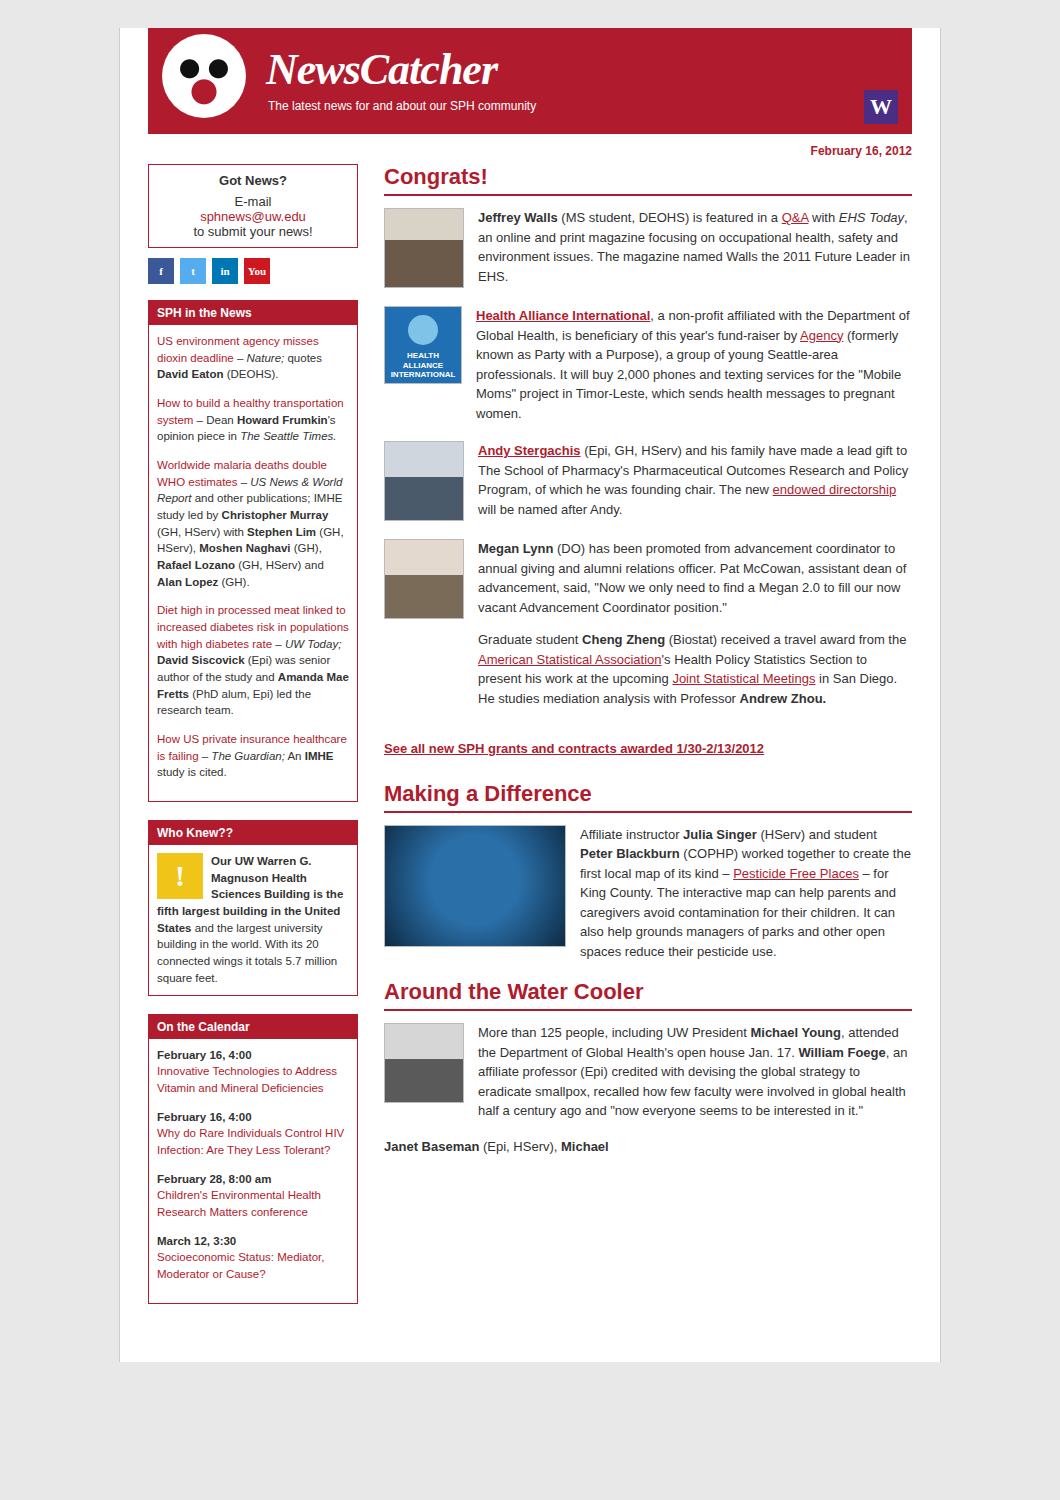NewsCatcher
The latest news for and about our SPH community
W
February 16, 2012
Got News? E-mail
sphnews@uw.edu
to submit your news!
f t in You
SPH in the News
US environment agency misses dioxin deadline – Nature; quotes David Eaton (DEOHS).
How to build a healthy transportation system – Dean Howard Frumkin's opinion piece in The Seattle Times.
Worldwide malaria deaths double WHO estimates – US News & World Report and other publications; IMHE study led by Christopher Murray (GH, HServ) with Stephen Lim (GH, HServ), Moshen Naghavi (GH), Rafael Lozano (GH, HServ) and Alan Lopez (GH).
Diet high in processed meat linked to increased diabetes risk in populations with high diabetes rate – UW Today; David Siscovick (Epi) was senior author of the study and Amanda Mae Fretts (PhD alum, Epi) led the research team.
How US private insurance healthcare is failing – The Guardian; An IMHE study is cited.
Who Knew??
!
Our UW Warren G. Magnuson Health Sciences Building is the fifth largest building in the United States and the largest university building in the world. With its 20 connected wings it totals 5.7 million square feet.
On the Calendar
February 16, 4:00
Innovative Technologies to Address Vitamin and Mineral Deficiencies
February 16, 4:00
Why do Rare Individuals Control HIV Infection: Are They Less Tolerant?
February 28, 8:00 am
Children's Environmental Health Research Matters conference
March 12, 3:30
Socioeconomic Status: Mediator, Moderator or Cause?
Congrats!
Jeffrey Walls (MS student, DEOHS) is featured in a Q&A with EHS Today, an online and print magazine focusing on occupational health, safety and environment issues. The magazine named Walls the 2011 Future Leader in EHS.
HEALTH
ALLIANCE
INTERNATIONAL
Health Alliance International, a non-profit affiliated with the Department of Global Health, is beneficiary of this year's fund-raiser by Agency (formerly known as Party with a Purpose), a group of young Seattle-area professionals. It will buy 2,000 phones and texting services for the "Mobile Moms" project in Timor-Leste, which sends health messages to pregnant women.
Andy Stergachis (Epi, GH, HServ) and his family have made a lead gift to The School of Pharmacy's Pharmaceutical Outcomes Research and Policy Program, of which he was founding chair. The new endowed directorship will be named after Andy.
Megan Lynn (DO) has been promoted from advancement coordinator to annual giving and alumni relations officer. Pat McCowan, assistant dean of advancement, said, "Now we only need to find a Megan 2.0 to fill our now vacant Advancement Coordinator position."
Graduate student Cheng Zheng (Biostat) received a travel award from the American Statistical Association's Health Policy Statistics Section to present his work at the upcoming Joint Statistical Meetings in San Diego. He studies mediation analysis with Professor Andrew Zhou.
See all new SPH grants and contracts awarded 1/30-2/13/2012
Making a Difference
Affiliate instructor Julia Singer (HServ) and student Peter Blackburn (COPHP) worked together to create the first local map of its kind – Pesticide Free Places – for King County. The interactive map can help parents and caregivers avoid contamination for their children. It can also help grounds managers of parks and other open spaces reduce their pesticide use.
Around the Water Cooler
More than 125 people, including UW President Michael Young, attended the Department of Global Health's open house Jan. 17. William Foege, an affiliate professor (Epi) credited with devising the global strategy to eradicate smallpox, recalled how few faculty were involved in global health half a century ago and "now everyone seems to be interested in it."
Janet Baseman (Epi, HServ), Michael